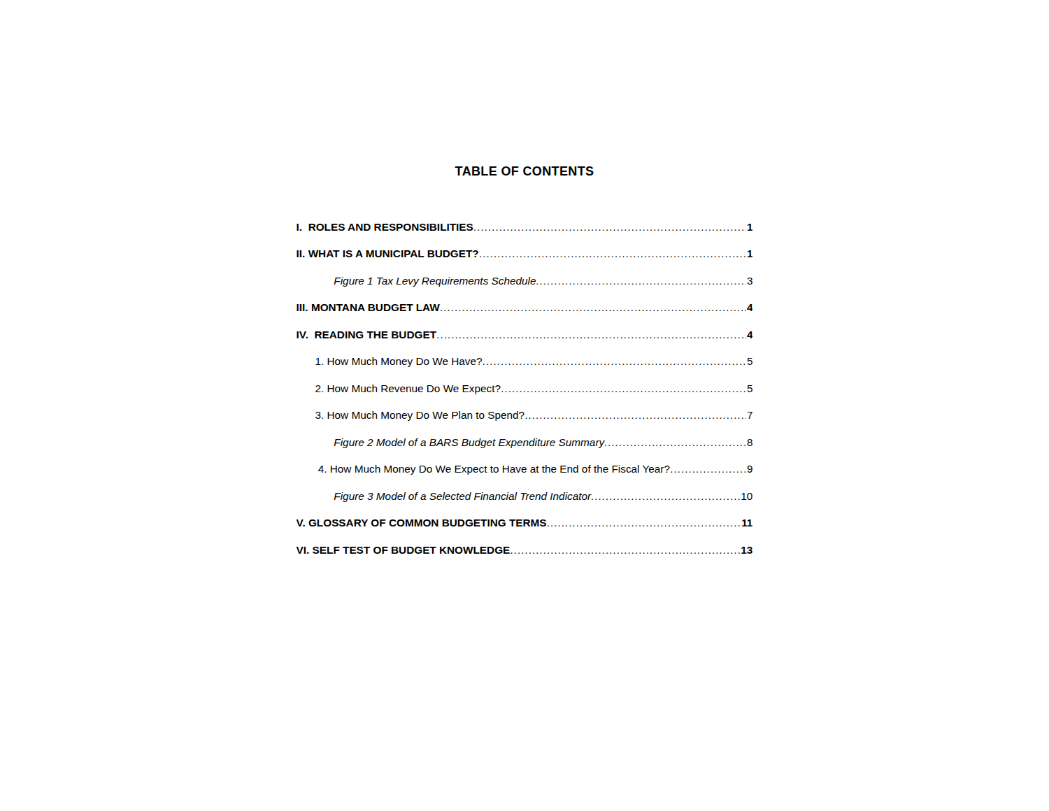TABLE OF CONTENTS
I. ROLES AND RESPONSIBILITIES 1
II. WHAT IS A MUNICIPAL BUDGET? 1
Figure 1 Tax Levy Requirements Schedule 3
III. MONTANA BUDGET LAW 4
IV. READING THE BUDGET 4
1. How Much Money Do We Have? 5
2. How Much Revenue Do We Expect? 5
3. How Much Money Do We Plan to Spend? 7
Figure 2 Model of a BARS Budget Expenditure Summary 8
4. How Much Money Do We Expect to Have at the End of the Fiscal Year? 9
Figure 3 Model of a Selected Financial Trend Indicator 10
V. GLOSSARY OF COMMON BUDGETING TERMS 11
VI. SELF TEST OF BUDGET KNOWLEDGE 13